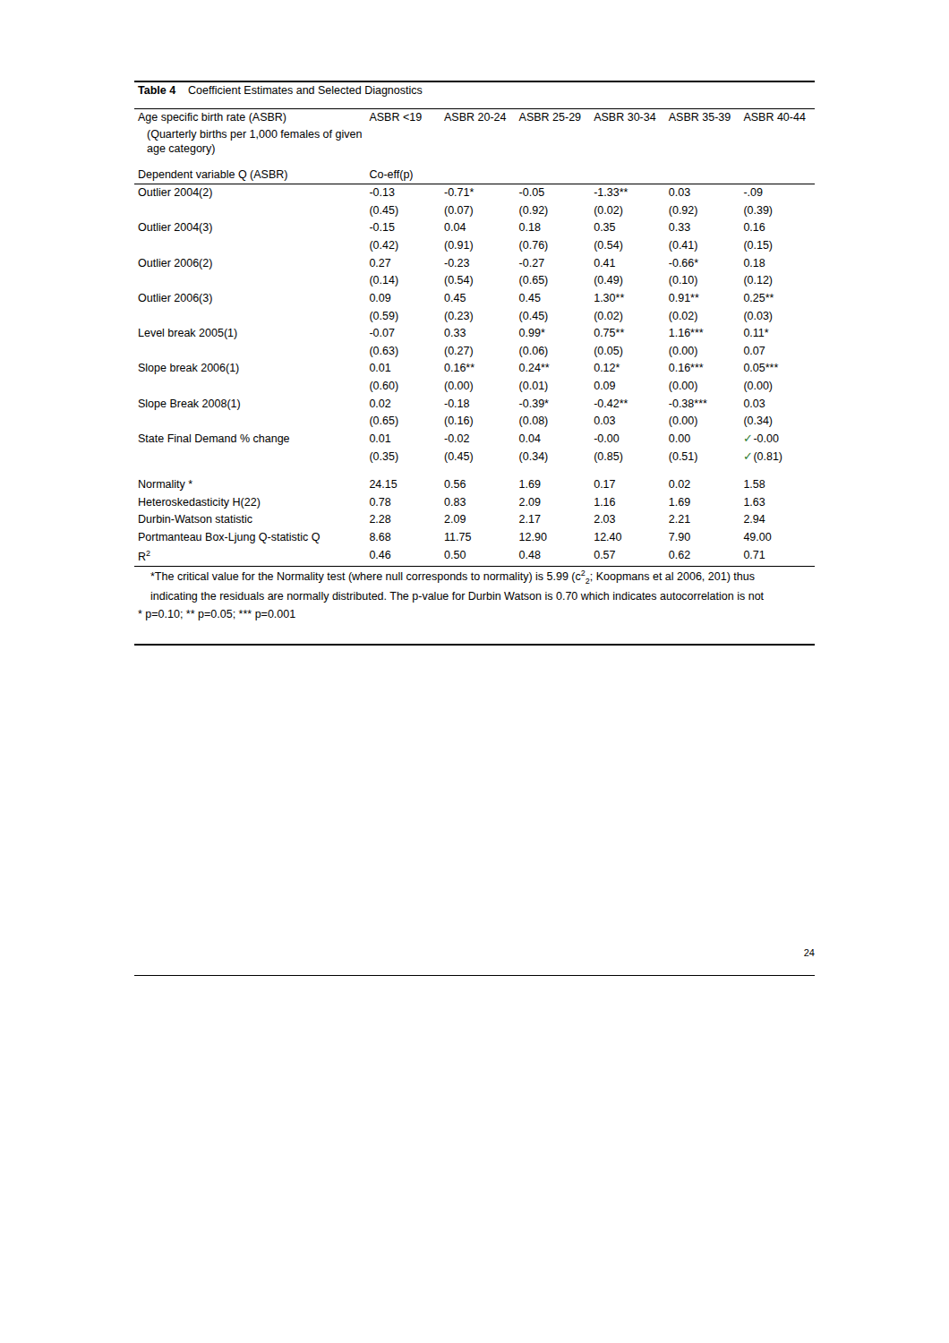| Table 4 Coefficient Estimates and Selected Diagnostics | | | | |
| Age specific birth rate (ASBR) | ASBR <19 | ASBR 20-24 | ASBR 25-29 | ASBR 30-34 | ASBR 35-39 | ASBR 40-44 |
| (Quarterly births per 1,000 females of given age category) | | | | | | |
| Dependent variable Q (ASBR) | Co-eff(p) | | | | | |
| Outlier 2004(2) | -0.13 | -0.71* | -0.05 | -1.33** | 0.03 | -.09 |
| | (0.45) | (0.07) | (0.92) | (0.02) | (0.92) | (0.39) |
| Outlier 2004(3) | -0.15 | 0.04 | 0.18 | 0.35 | 0.33 | 0.16 |
| | (0.42) | (0.91) | (0.76) | (0.54) | (0.41) | (0.15) |
| Outlier 2006(2) | 0.27 | -0.23 | -0.27 | 0.41 | -0.66* | 0.18 |
| | (0.14) | (0.54) | (0.65) | (0.49) | (0.10) | (0.12) |
| Outlier 2006(3) | 0.09 | 0.45 | 0.45 | 1.30** | 0.91** | 0.25** |
| | (0.59) | (0.23) | (0.45) | (0.02) | (0.02) | (0.03) |
| Level break 2005(1) | -0.07 | 0.33 | 0.99* | 0.75** | 1.16*** | 0.11* |
| | (0.63) | (0.27) | (0.06) | (0.05) | (0.00) | 0.07 |
| Slope break 2006(1) | 0.01 | 0.16** | 0.24** | 0.12* | 0.16*** | 0.05*** |
| | (0.60) | (0.00) | (0.01) | 0.09 | (0.00) | (0.00) |
| Slope Break 2008(1) | 0.02 | -0.18 | -0.39* | -0.42** | -0.38*** | 0.03 |
| | (0.65) | (0.16) | (0.08) | 0.03 | (0.00) | (0.34) |
| State Final Demand % change | 0.01 | -0.02 | 0.04 | -0.00 | 0.00 | ✓ -0.00 |
| | (0.35) | (0.45) | (0.34) | (0.85) | (0.51) | ✓ (0.81) |
| Normality * | 24.15 | 0.56 | 1.69 | 0.17 | 0.02 | 1.58 |
| Heteroskedasticity H(22) | 0.78 | 0.83 | 2.09 | 1.16 | 1.69 | 1.63 |
| Durbin-Watson statistic | 2.28 | 2.09 | 2.17 | 2.03 | 2.21 | 2.94 |
| Portmanteau Box-Ljung Q-statistic Q | 8.68 | 11.75 | 12.90 | 12.40 | 7.90 | 49.00 |
| R 2 | 0.46 | 0.50 | 0.48 | 0.57 | 0.62 | 0.71 |
| *The critical value for the Normality test (where null corresponds to normality) is 5.99 (c 2 2 ; Koopmans et al 2006, 201) thus |
| indicating the residuals are normally distributed. The p-value for Durbin Watson is 0.70 which indicates autocorrelation is not |
| * p=0.10; ** p=0.05; *** p=0.001 |
24